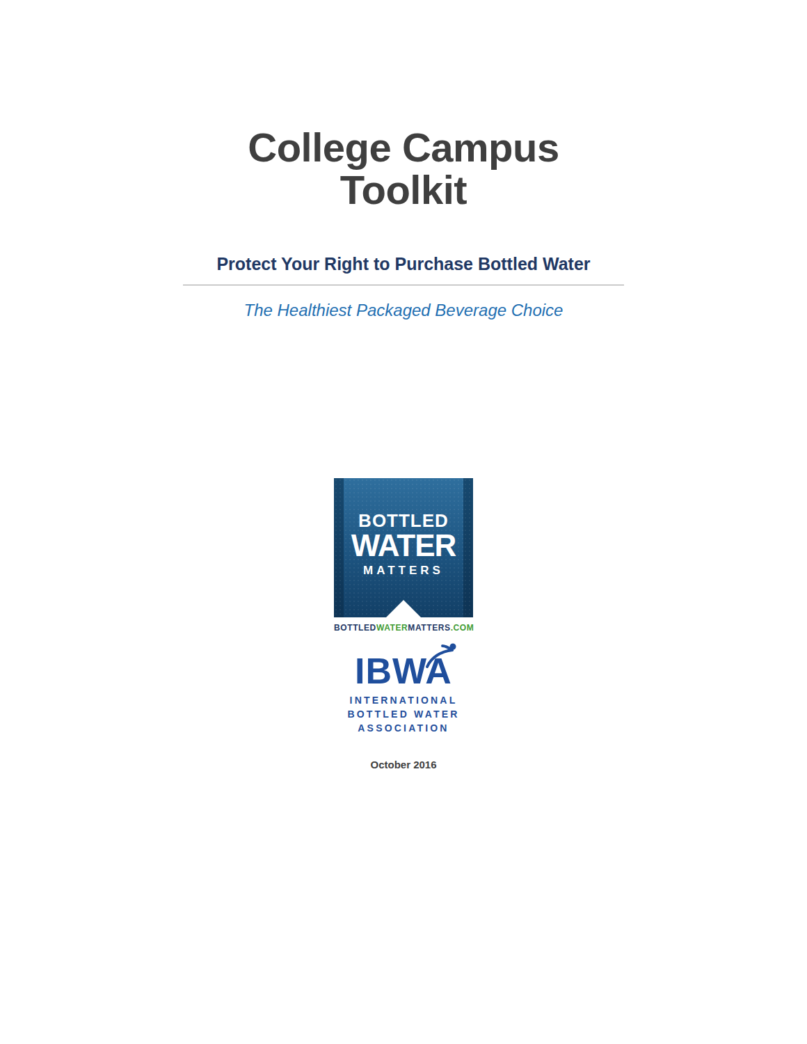College Campus Toolkit
Protect Your Right to Purchase Bottled Water
The Healthiest Packaged Beverage Choice
BOTTLED WATER MATTERS
BOTTLEDWATERMATTERS.COM
IBWA
INTERNATIONAL
BOTTLED WATER
ASSOCIATION
October 2016